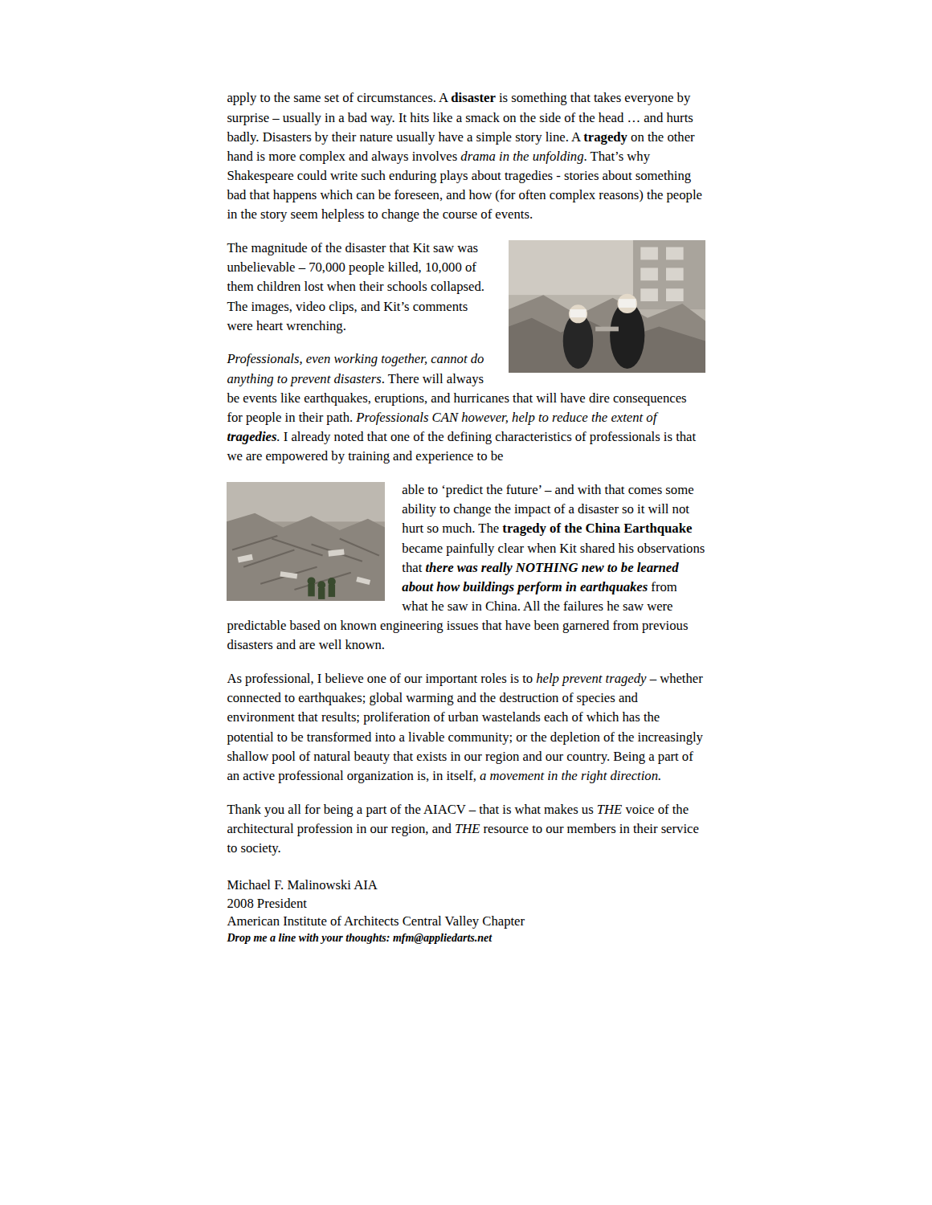apply to the same set of circumstances. A disaster is something that takes everyone by surprise – usually in a bad way. It hits like a smack on the side of the head … and hurts badly. Disasters by their nature usually have a simple story line. A tragedy on the other hand is more complex and always involves drama in the unfolding. That’s why Shakespeare could write such enduring plays about tragedies - stories about something bad that happens which can be foreseen, and how (for often complex reasons) the people in the story seem helpless to change the course of events.
The magnitude of the disaster that Kit saw was unbelievable – 70,000 people killed, 10,000 of them children lost when their schools collapsed. The images, video clips, and Kit’s comments were heart wrenching.
Professionals, even working together, cannot do anything to prevent disasters. There will always be events like earthquakes, eruptions, and hurricanes that will have dire consequences for people in their path. Professionals CAN however, help to reduce the extent of tragedies. I already noted that one of the defining characteristics of professionals is that we are empowered by training and experience to be
able to ‘predict the future’ – and with that comes some ability to change the impact of a disaster so it will not hurt so much. The tragedy of the China Earthquake became painfully clear when Kit shared his observations that there was really NOTHING new to be learned about how buildings perform in earthquakes from what he saw in China. All the failures he saw were predictable based on known engineering issues that have been garnered from previous disasters and are well known.
As professional, I believe one of our important roles is to help prevent tragedy – whether connected to earthquakes; global warming and the destruction of species and environment that results; proliferation of urban wastelands each of which has the potential to be transformed into a livable community; or the depletion of the increasingly shallow pool of natural beauty that exists in our region and our country. Being a part of an active professional organization is, in itself, a movement in the right direction.
Thank you all for being a part of the AIACV – that is what makes us THE voice of the architectural profession in our region, and THE resource to our members in their service to society.
Michael F. Malinowski AIA
2008 President
American Institute of Architects Central Valley Chapter
Drop me a line with your thoughts: mfm@appliedarts.net